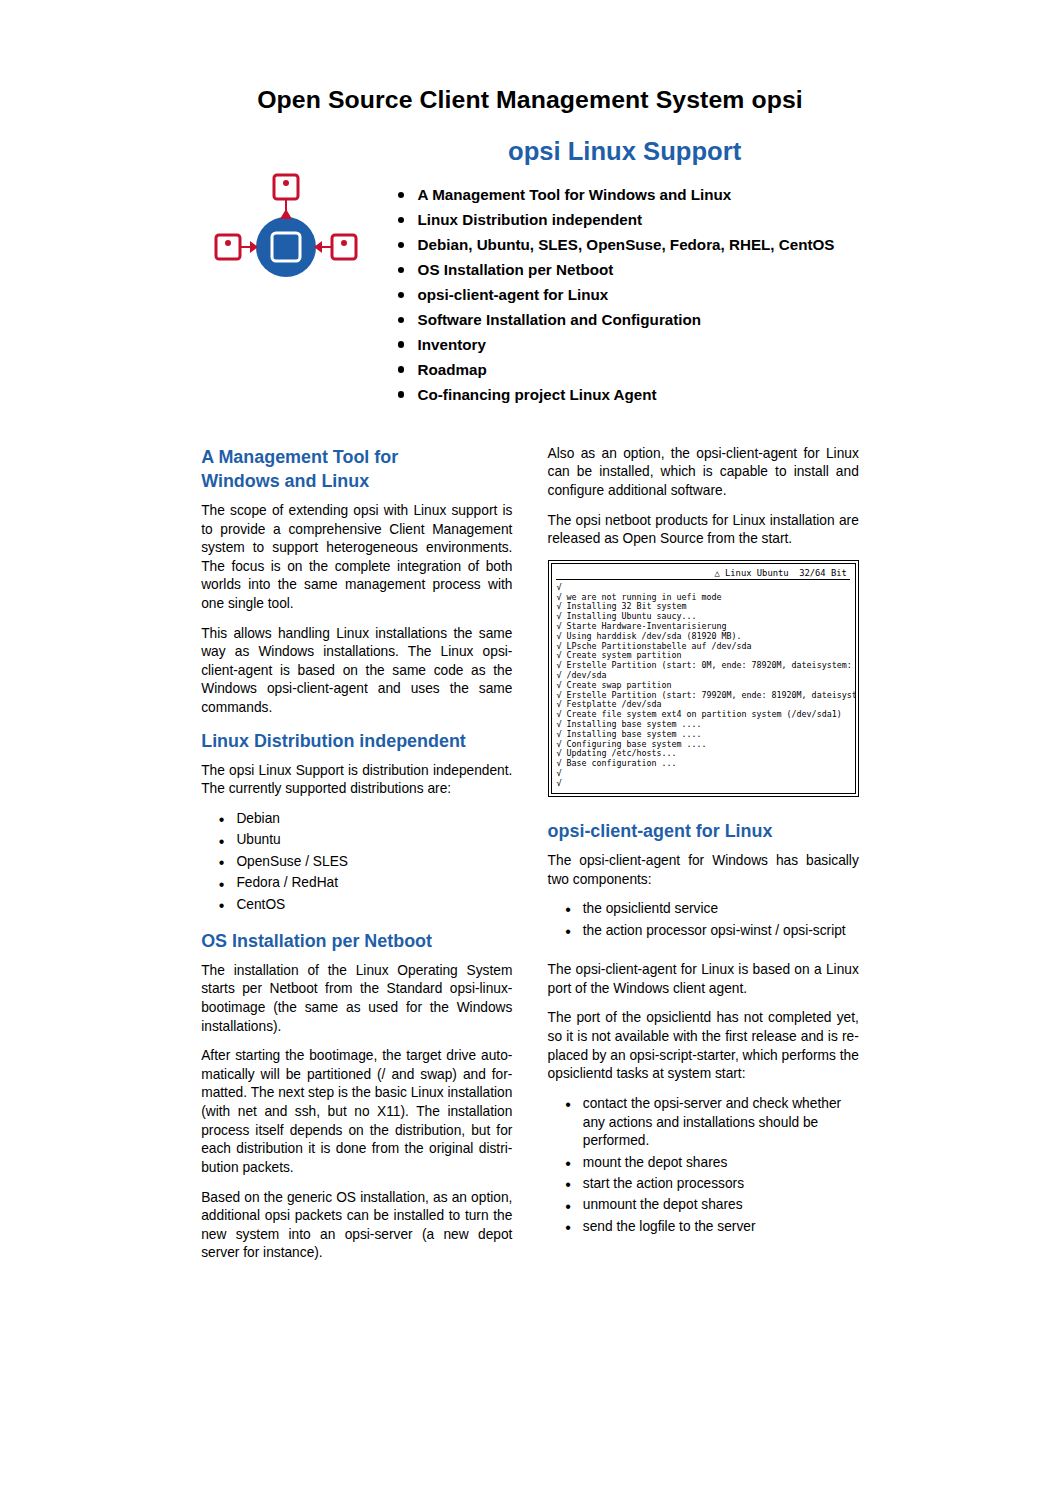Open Source Client Management System opsi
opsi Linux Support
A Management Tool for Windows and Linux
Linux Distribution independent
Debian, Ubuntu, SLES, OpenSuse, Fedora, RHEL, CentOS
OS Installation per Netboot
opsi-client-agent for Linux
Software Installation and Configuration
Inventory
Roadmap
Co-financing project Linux Agent
A Management Tool for
Windows and Linux
The scope of extending opsi with Linux support is to provide a comprehensive Client Management system to support heterogeneous environments. The focus is on the complete integration of both worlds into the same management process with one single tool.
This allows handling Linux installations the same way as Windows installations. The Linux opsi-client-agent is based on the same code as the Windows opsi-client-agent and uses the same commands.
Linux Distribution independent
The opsi Linux Support is distribution independent. The currently supported distributions are:
Debian
Ubuntu
OpenSuse / SLES
Fedora / RedHat
CentOS
OS Installation per Netboot
The installation of the Linux Operating System starts per Netboot from the Standard opsi-linux-bootimage (the same as used for the Windows installations).
After starting the bootimage, the target drive automatically will be partitioned (/ and swap) and formatted. The next step is the basic Linux installation (with net and ssh, but no X11). The installation process itself depends on the distribution, but for each distribution it is done from the original distribution packets.
Based on the generic OS installation, as an option, additional opsi packets can be installed to turn the new system into an opsi-server (a new depot server for instance).
Also as an option, the opsi-client-agent for Linux can be installed, which is capable to install and configure additional software.
The opsi netboot products for Linux installation are released as Open Source from the start.
△ Linux Ubuntu 32/64 Bit
√ √ we are not running in uefi mode √ Installing 32 Bit system √ Installing Ubuntu saucy... √ Starte Hardware-Inventarisierung √ Using harddisk /dev/sda (81920 MB). √ LPsche Partitionstabelle auf /dev/sda √ Create system partition √ Erstelle Partition (start: 0M, ende: 78920M, dateisystem: ext4, typ: primar √ /dev/sda √ Create swap partition √ Erstelle Partition (start: 79920M, ende: 81920M, dateisystem: linux-swap, t √ Festplatte /dev/sda √ Create file system ext4 on partition system (/dev/sda1) √ Installing base system .... √ Installing base system .... √ Configuring base system .... √ Updating /etc/hosts... √ Base configuration ... √ √
opsi-client-agent for Linux
The opsi-client-agent for Windows has basically two components:
the opsiclientd service
the action processor opsi-winst / opsi-script
The opsi-client-agent for Linux is based on a Linux port of the Windows client agent.
The port of the opsiclientd has not completed yet, so it is not available with the first release and is replaced by an opsi-script-starter, which performs the opsiclientd tasks at system start:
contact the opsi-server and check whether any actions and installations should be performed.
mount the depot shares
start the action processors
unmount the depot shares
send the logfile to the server